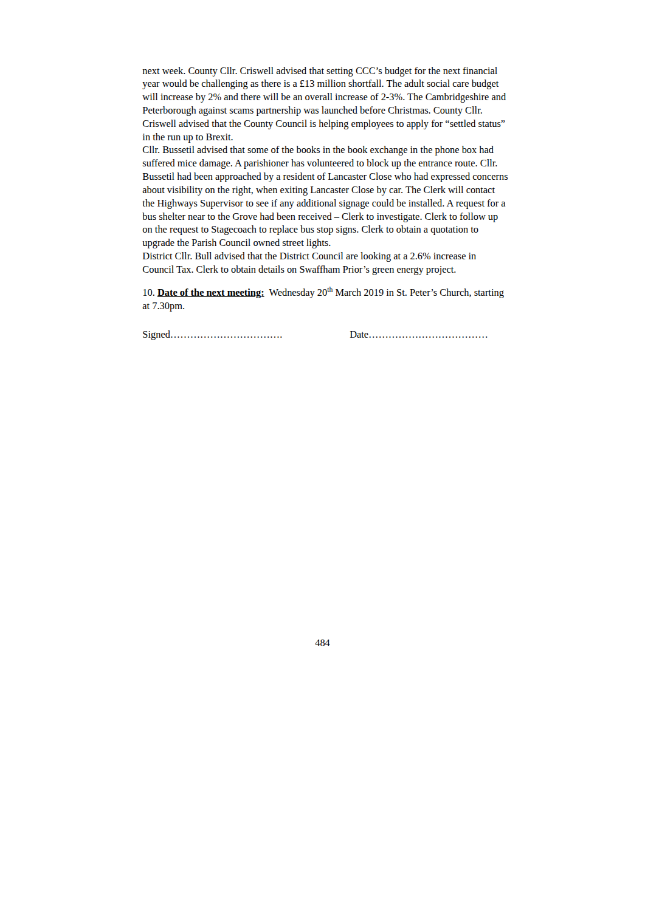next week. County Cllr. Criswell advised that setting CCC’s budget for the next financial year would be challenging as there is a £13 million shortfall. The adult social care budget will increase by 2% and there will be an overall increase of 2-3%. The Cambridgeshire and Peterborough against scams partnership was launched before Christmas. County Cllr. Criswell advised that the County Council is helping employees to apply for “settled status” in the run up to Brexit.
Cllr. Bussetil advised that some of the books in the book exchange in the phone box had suffered mice damage. A parishioner has volunteered to block up the entrance route. Cllr. Bussetil had been approached by a resident of Lancaster Close who had expressed concerns about visibility on the right, when exiting Lancaster Close by car. The Clerk will contact the Highways Supervisor to see if any additional signage could be installed. A request for a bus shelter near to the Grove had been received – Clerk to investigate. Clerk to follow up on the request to Stagecoach to replace bus stop signs. Clerk to obtain a quotation to upgrade the Parish Council owned street lights.
District Cllr. Bull advised that the District Council are looking at a 2.6% increase in Council Tax. Clerk to obtain details on Swaffham Prior’s green energy project.
10. Date of the next meeting: Wednesday 20th March 2019 in St. Peter’s Church, starting at 7.30pm.
Signed……………………………. Date………………………………
484